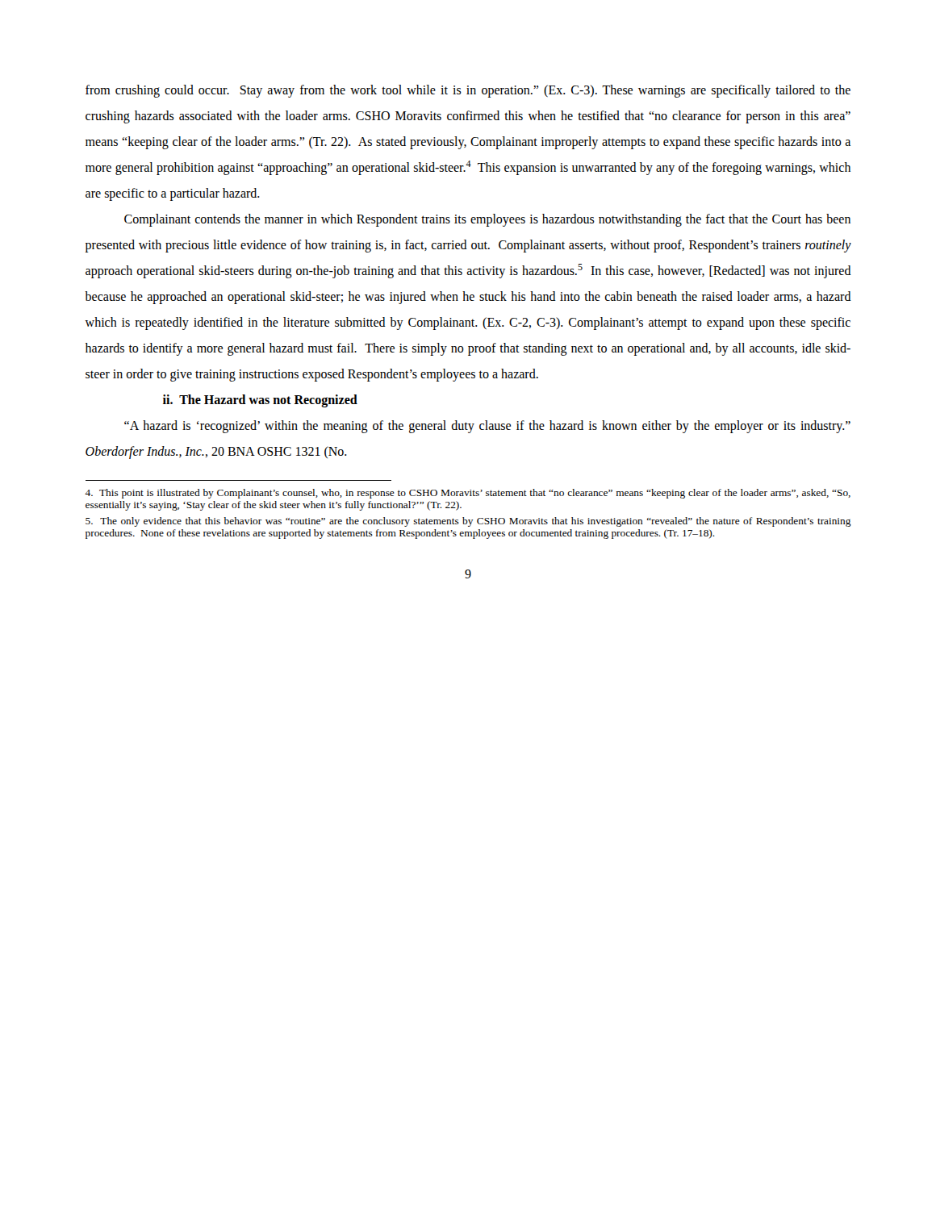from crushing could occur. Stay away from the work tool while it is in operation.” (Ex. C-3). These warnings are specifically tailored to the crushing hazards associated with the loader arms. CSHO Moravits confirmed this when he testified that “no clearance for person in this area” means “keeping clear of the loader arms.” (Tr. 22). As stated previously, Complainant improperly attempts to expand these specific hazards into a more general prohibition against “approaching” an operational skid-steer.4 This expansion is unwarranted by any of the foregoing warnings, which are specific to a particular hazard.
Complainant contends the manner in which Respondent trains its employees is hazardous notwithstanding the fact that the Court has been presented with precious little evidence of how training is, in fact, carried out. Complainant asserts, without proof, Respondent’s trainers routinely approach operational skid-steers during on-the-job training and that this activity is hazardous.5 In this case, however, [Redacted] was not injured because he approached an operational skid-steer; he was injured when he stuck his hand into the cabin beneath the raised loader arms, a hazard which is repeatedly identified in the literature submitted by Complainant. (Ex. C-2, C-3). Complainant’s attempt to expand upon these specific hazards to identify a more general hazard must fail. There is simply no proof that standing next to an operational and, by all accounts, idle skid-steer in order to give training instructions exposed Respondent’s employees to a hazard.
ii. The Hazard was not Recognized
“A hazard is ‘recognized’ within the meaning of the general duty clause if the hazard is known either by the employer or its industry.” Oberdorfer Indus., Inc., 20 BNA OSHC 1321 (No.
4. This point is illustrated by Complainant’s counsel, who, in response to CSHO Moravits’ statement that “no clearance” means “keeping clear of the loader arms”, asked, “So, essentially it’s saying, ‘Stay clear of the skid steer when it’s fully functional?’” (Tr. 22).
5. The only evidence that this behavior was “routine” are the conclusory statements by CSHO Moravits that his investigation “revealed” the nature of Respondent’s training procedures. None of these revelations are supported by statements from Respondent’s employees or documented training procedures. (Tr. 17–18).
9